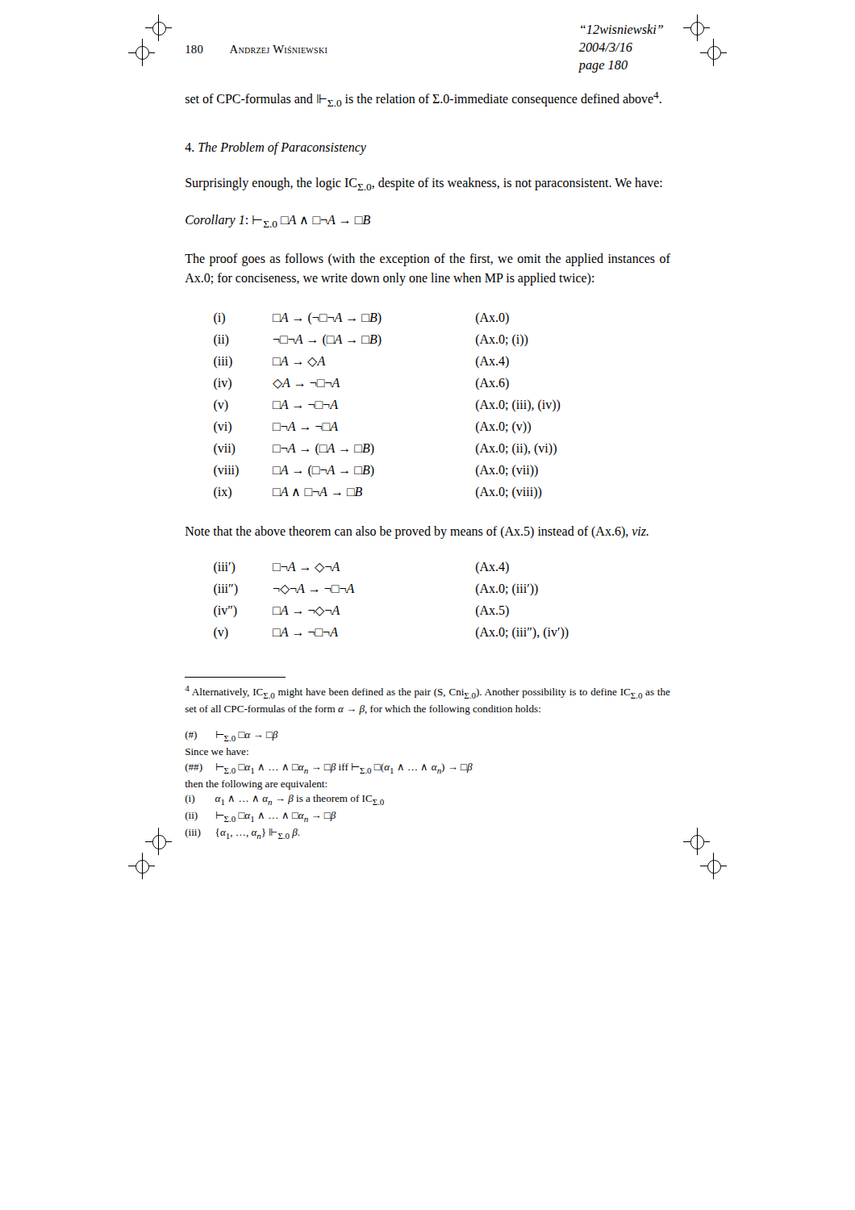“12wisniewski”
2004/3/16
page 180
180 Andrzej Wiśniewski
set of CPC-formulas and ⊩Σ.0 is the relation of Σ.0-immediate consequence defined above4.
4. The Problem of Paraconsistency
Surprisingly enough, the logic ICΣ.0, despite of its weakness, is not paraconsistent. We have:
Corollary 1: ⊢Σ.0 □A ∧ □¬A → □B
The proof goes as follows (with the exception of the first, we omit the applied instances of Ax.0; for conciseness, we write down only one line when MP is applied twice):
| (i) | □ A → (¬□¬ A → □ B ) | (Ax.0) |
| (ii) | ¬□¬ A → (□ A → □ B ) | (Ax.0; (i)) |
| (iii) | □ A → ◇ A | (Ax.4) |
| (iv) | ◇ A → ¬□¬ A | (Ax.6) |
| (v) | □ A → ¬□¬ A | (Ax.0; (iii), (iv)) |
| (vi) | □¬ A → ¬□ A | (Ax.0; (v)) |
| (vii) | □¬ A → (□ A → □ B ) | (Ax.0; (ii), (vi)) |
| (viii) | □ A → (□¬ A → □ B ) | (Ax.0; (vii)) |
| (ix) | □ A ∧ □¬ A → □ B | (Ax.0; (viii)) |
Note that the above theorem can also be proved by means of (Ax.5) instead of (Ax.6), viz.
| (iii′) | □¬ A → ◇¬ A | (Ax.4) |
| (iii″) | ¬◇¬ A → ¬□¬ A | (Ax.0; (iii′)) |
| (iv″) | □ A → ¬◇¬ A | (Ax.5) |
| (v) | □ A → ¬□¬ A | (Ax.0; (iii″), (iv′)) |
4 Alternatively, ICΣ.0 might have been defined as the pair (S, CniΣ.0). Another possibility is to define ICΣ.0 as the set of all CPC-formulas of the form α → β, for which the following condition holds:
(#) ⊢Σ.0 □α → □β Since we have: (##) ⊢Σ.0 □α1 ∧ … ∧ □αn → □β iff ⊢Σ.0 □(α1 ∧ … ∧ αn) → □β then the following are equivalent: (i) α1 ∧ … ∧ αn → β is a theorem of ICΣ.0 (ii) ⊢Σ.0 □α1 ∧ … ∧ □αn → □β (iii) {α1, …, αn} ⊩Σ.0 β.